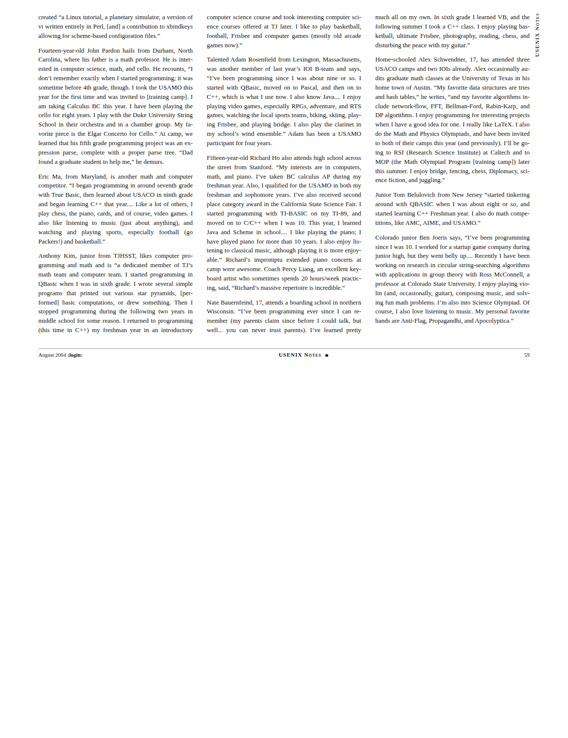USENIX Notes
created “a Linux tutorial, a planetary simulator, a version of vi written entirely in Perl, [and] a contribution to xbindkeys allowing for scheme-based configuration files.”
Fourteen-year-old John Pardon hails from Durham, North Carolina, where his father is a math professor. He is interested in computer science, math, and cello. He recounts, “I don’t remember exactly when I started programming; it was sometime before 4th grade, though. I took the USAMO this year for the first time and was invited to [training camp]. I am taking Calculus BC this year. I have been playing the cello for eight years. I play with the Duke University String School in their orchestra and in a chamber group. My favorite piece is the Elgar Concerto for Cello.” At camp, we learned that his fifth grade programming project was an expression parse, complete with a proper parse tree. “Dad found a graduate student to help me,” he demurs.
Eric Ma, from Maryland, is another math and computer competitor. “I began programming in around seventh grade with True Basic, then learned about USACO in ninth grade and began learning C++ that year.... Like a lot of others, I play chess, the piano, cards, and of course, video games. I also like listening to music (just about anything), and watching and playing sports, especially football (go Packers!) and basketball.”
Anthony Kim, junior from TJHSST, likes computer programming and math and is “a dedicated member of TJ’s math team and computer team. I started programming in QBasic when I was in sixth grade. I wrote several simple programs that printed out various star pyramids, [performed] basic computations, or drew something. Then I stopped programming during the following two years in middle school for some reason. I returned to programming (this time in C++) my freshman year in an introductory computer science course and took interesting computer science courses offered at TJ later. I like to play basketball, football, Frisbee and computer games (mostly old arcade games now).”
Talented Adam Rosenfield from Lexington, Massachusetts, was another member of last year’s IOI B-team and says, “I’ve been programming since I was about nine or so. I started with QBasic, moved on to Pascal, and then on to C++, which is what I use now. I also know Java.... I enjoy playing video games, especially RPGs, adventure, and RTS games, watching the local sports teams, biking, skiing, playing Frisbee, and playing bridge. I also play the clarinet in my school’s wind ensemble.” Adam has been a USAMO participant for four years.
Fifteen-year-old Richard Ho also attends high school across the street from Stanford. “My interests are in computers, math, and piano. I’ve taken BC calculus AP during my freshman year. Also, I qualified for the USAMO in both my freshman and sophomore years. I’ve also received second place category award in the California State Science Fair. I started programming with TI-BASIC on my TI-89, and moved on to C/C++ when I was 10. This year, I learned Java and Scheme in school.... I like playing the piano; I have played piano for more than 10 years. I also enjoy listening to classical music, although playing it is more enjoyable.” Richard’s impromptu extended piano concerts at camp were awesome. Coach Percy Liang, an excellent keyboard artist who sometimes spends 20 hours/week practicing, said, “Richard’s massive repertoire is incredible.”
Nate Bauernfeind, 17, attends a boarding school in northern Wisconsin. “I’ve been programming ever since I can remember (my parents claim since before I could talk, but well... you can never trust parents). I’ve learned pretty much all on my own. In sixth grade I learned VB, and the following summer I took a C++ class. I enjoy playing basketball, ultimate Frisbee, photography, reading, chess, and disturbing the peace with my guitar.”
Home-schooled Alex Schwendner, 17, has attended three USACO camps and two IOIs already. Alex occasionally audits graduate math classes at the University of Texas in his home town of Austin. “My favorite data structures are tries and hash tables,” he writes, “and my favorite algorithms include network-flow, FFT, Bellman-Ford, Rabin-Karp, and DP algorithms. I enjoy programming for interesting projects when I have a good idea for one. I really like LaTeX. I also do the Math and Physics Olympiads, and have been invited to both of their camps this year (and previously). I’ll be going to RSI (Research Science Institute) at Caltech and to MOP (the Math Olympiad Program [training camp]) later this summer. I enjoy bridge, fencing, chess, Diplomacy, science fiction, and juggling.”
Junior Tom Belulovich from New Jersey “started tinkering around with QBASIC when I was about eight or so, and started learning C++ Freshman year. I also do math competitions, like AMC, AIME, and USAMO.”
Colorado junior Ben Joeris says, “I’ve been programming since I was 10. I worked for a startup game company during junior high, but they went belly up.... Recently I have been working on research in circular string-searching algorithms with applications in group theory with Ross McConnell, a professor at Colorado State University. I enjoy playing violin (and, occasionally, guitar), composing music, and solving fun math problems. I’m also into Science Olympiad. Of course, I also love listening to music. My personal favorite bands are Anti-Flag, Propagandhi, and Apocolyptica.”
August 2004 ;login:
USENIX Notes
59